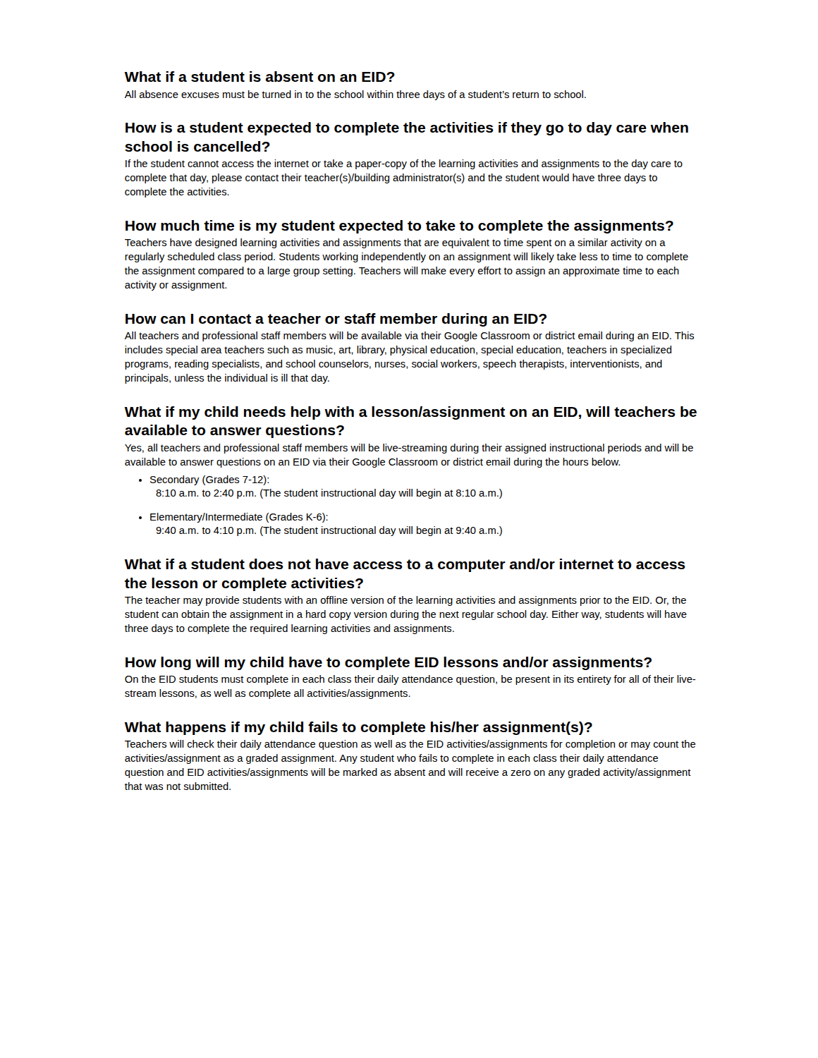What if a student is absent on an EID?
All absence excuses must be turned in to the school within three days of a student’s return to school.
How is a student expected to complete the activities if they go to day care when school is cancelled?
If the student cannot access the internet or take a paper-copy of the learning activities and assignments to the day care to complete that day, please contact their teacher(s)/building administrator(s) and the student would have three days to complete the activities.
How much time is my student expected to take to complete the assignments?
Teachers have designed learning activities and assignments that are equivalent to time spent on a similar activity on a regularly scheduled class period. Students working independently on an assignment will likely take less to time to complete the assignment compared to a large group setting. Teachers will make every effort to assign an approximate time to each activity or assignment.
How can I contact a teacher or staff member during an EID?
All teachers and professional staff members will be available via their Google Classroom or district email during an EID. This includes special area teachers such as music, art, library, physical education, special education, teachers in specialized programs, reading specialists, and school counselors, nurses, social workers, speech therapists, interventionists, and principals, unless the individual is ill that day.
What if my child needs help with a lesson/assignment on an EID, will teachers be available to answer questions?
Yes, all teachers and professional staff members will be live-streaming during their assigned instructional periods and will be available to answer questions on an EID via their Google Classroom or district email during the hours below.
Secondary (Grades 7-12): 8:10 a.m. to 2:40 p.m. (The student instructional day will begin at 8:10 a.m.)
Elementary/Intermediate (Grades K-6): 9:40 a.m. to 4:10 p.m. (The student instructional day will begin at 9:40 a.m.)
What if a student does not have access to a computer and/or internet to access the lesson or complete activities?
The teacher may provide students with an offline version of the learning activities and assignments prior to the EID. Or, the student can obtain the assignment in a hard copy version during the next regular school day. Either way, students will have three days to complete the required learning activities and assignments.
How long will my child have to complete EID lessons and/or assignments?
On the EID students must complete in each class their daily attendance question, be present in its entirety for all of their live-stream lessons, as well as complete all activities/assignments.
What happens if my child fails to complete his/her assignment(s)?
Teachers will check their daily attendance question as well as the EID activities/assignments for completion or may count the activities/assignment as a graded assignment. Any student who fails to complete in each class their daily attendance question and EID activities/assignments will be marked as absent and will receive a zero on any graded activity/assignment that was not submitted.